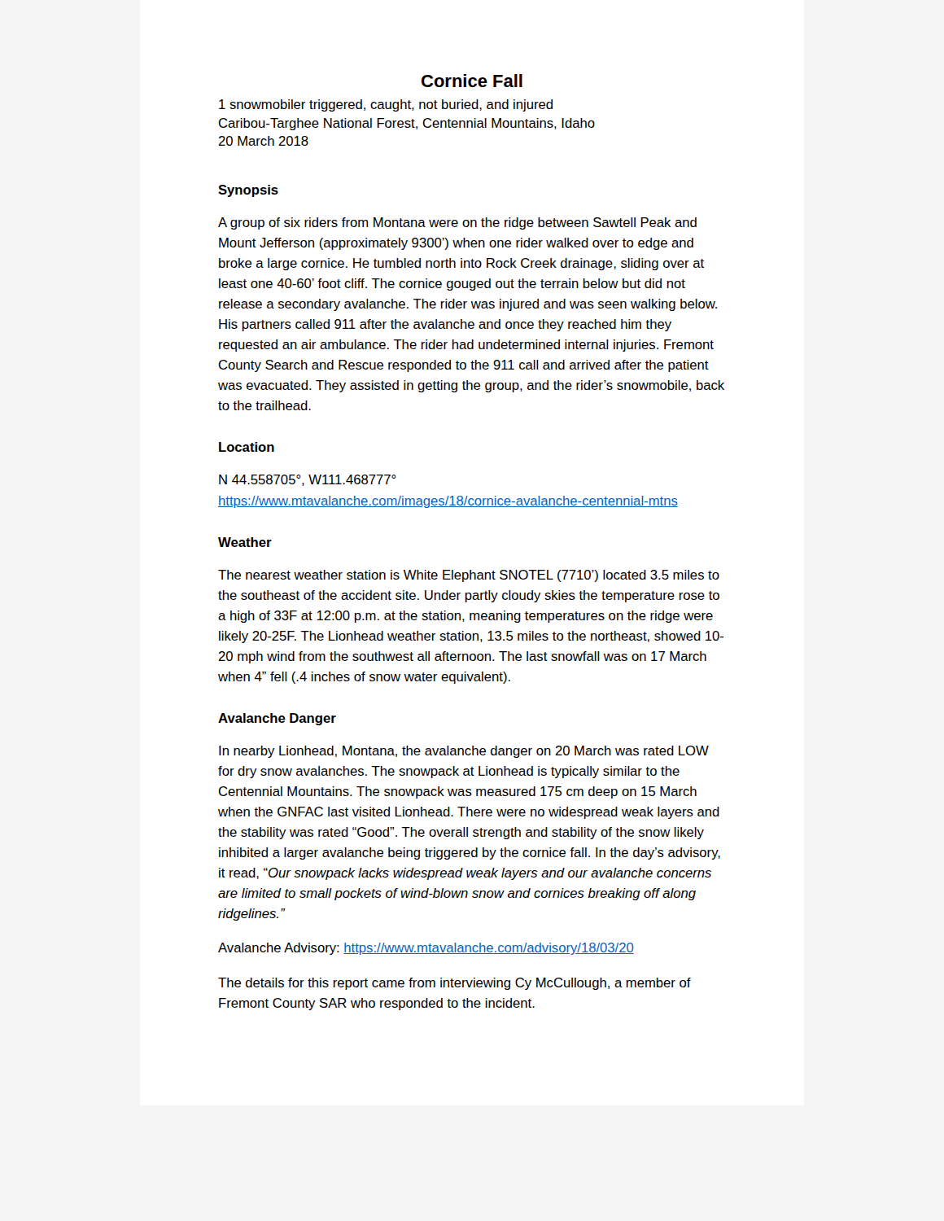Cornice Fall
1 snowmobiler triggered, caught, not buried, and injured
Caribou-Targhee National Forest, Centennial Mountains, Idaho
20 March 2018
Synopsis
A group of six riders from Montana were on the ridge between Sawtell Peak and Mount Jefferson (approximately 9300’) when one rider walked over to edge and broke a large cornice. He tumbled north into Rock Creek drainage, sliding over at least one 40-60’ foot cliff. The cornice gouged out the terrain below but did not release a secondary avalanche. The rider was injured and was seen walking below. His partners called 911 after the avalanche and once they reached him they requested an air ambulance. The rider had undetermined internal injuries. Fremont County Search and Rescue responded to the 911 call and arrived after the patient was evacuated. They assisted in getting the group, and the rider’s snowmobile, back to the trailhead.
Location
N 44.558705°, W111.468777°
https://www.mtavalanche.com/images/18/cornice-avalanche-centennial-mtns
Weather
The nearest weather station is White Elephant SNOTEL (7710’) located 3.5 miles to the southeast of the accident site. Under partly cloudy skies the temperature rose to a high of 33F at 12:00 p.m. at the station, meaning temperatures on the ridge were likely 20-25F. The Lionhead weather station, 13.5 miles to the northeast, showed 10-20 mph wind from the southwest all afternoon. The last snowfall was on 17 March when 4” fell (.4 inches of snow water equivalent).
Avalanche Danger
In nearby Lionhead, Montana, the avalanche danger on 20 March was rated LOW for dry snow avalanches. The snowpack at Lionhead is typically similar to the Centennial Mountains. The snowpack was measured 175 cm deep on 15 March when the GNFAC last visited Lionhead. There were no widespread weak layers and the stability was rated “Good”. The overall strength and stability of the snow likely inhibited a larger avalanche being triggered by the cornice fall. In the day’s advisory, it read, “Our snowpack lacks widespread weak layers and our avalanche concerns are limited to small pockets of wind-blown snow and cornices breaking off along ridgelines.”
Avalanche Advisory: https://www.mtavalanche.com/advisory/18/03/20
The details for this report came from interviewing Cy McCullough, a member of Fremont County SAR who responded to the incident.